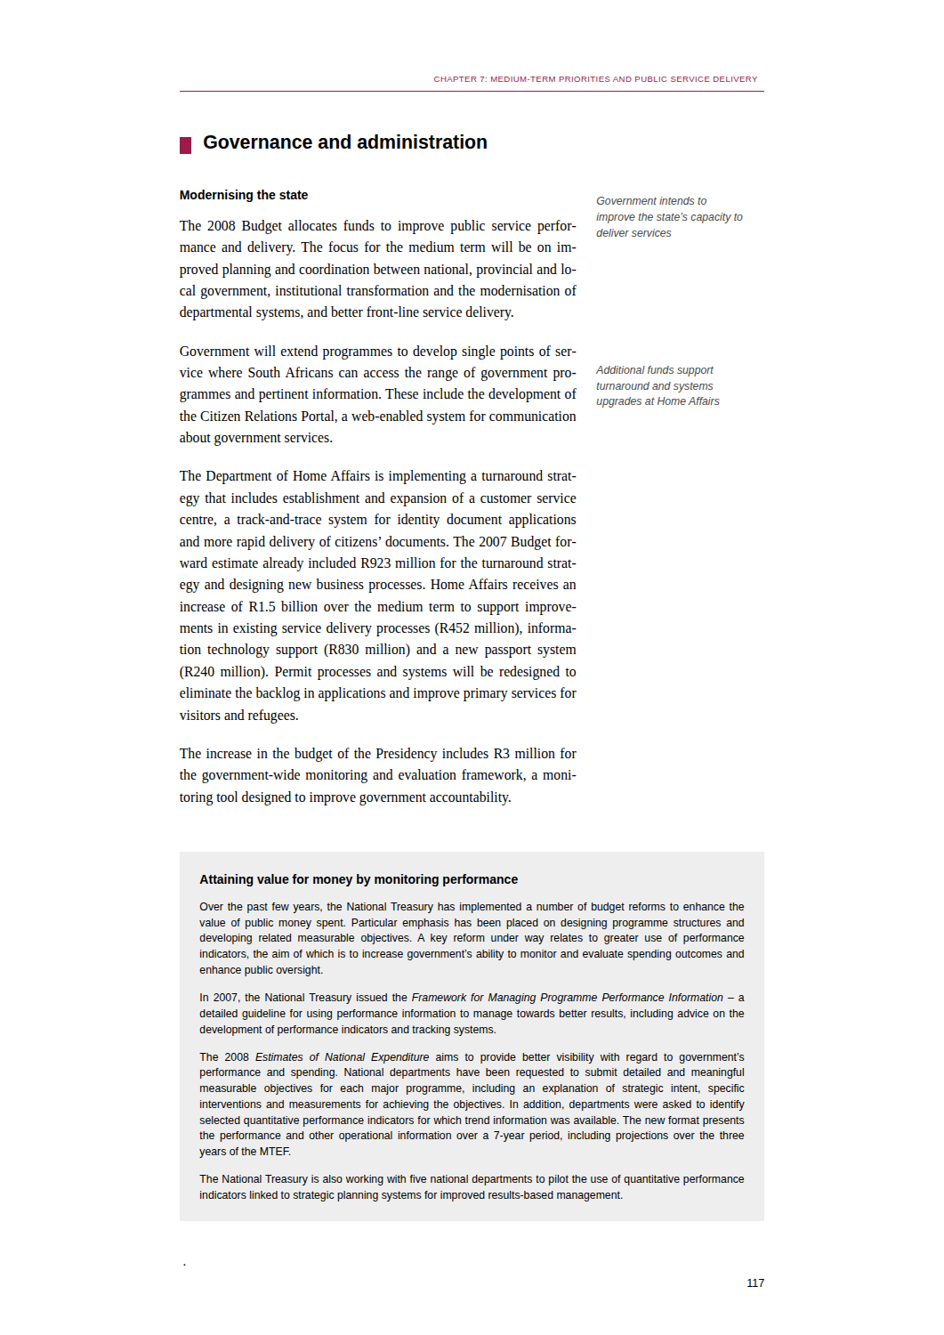Chapter 7: Medium-Term Priorities and Public Service Delivery
Governance and administration
Modernising the state
The 2008 Budget allocates funds to improve public service performance and delivery. The focus for the medium term will be on improved planning and coordination between national, provincial and local government, institutional transformation and the modernisation of departmental systems, and better front-line service delivery.
Government will extend programmes to develop single points of service where South Africans can access the range of government programmes and pertinent information. These include the development of the Citizen Relations Portal, a web-enabled system for communication about government services.
The Department of Home Affairs is implementing a turnaround strategy that includes establishment and expansion of a customer service centre, a track-and-trace system for identity document applications and more rapid delivery of citizens’ documents. The 2007 Budget forward estimate already included R923 million for the turnaround strategy and designing new business processes. Home Affairs receives an increase of R1.5 billion over the medium term to support improvements in existing service delivery processes (R452 million), information technology support (R830 million) and a new passport system (R240 million). Permit processes and systems will be redesigned to eliminate the backlog in applications and improve primary services for visitors and refugees.
The increase in the budget of the Presidency includes R3 million for the government-wide monitoring and evaluation framework, a monitoring tool designed to improve government accountability.
Government intends to improve the state’s capacity to deliver services
Additional funds support turnaround and systems upgrades at Home Affairs
Attaining value for money by monitoring performance
Over the past few years, the National Treasury has implemented a number of budget reforms to enhance the value of public money spent. Particular emphasis has been placed on designing programme structures and developing related measurable objectives. A key reform under way relates to greater use of performance indicators, the aim of which is to increase government’s ability to monitor and evaluate spending outcomes and enhance public oversight.
In 2007, the National Treasury issued the Framework for Managing Programme Performance Information – a detailed guideline for using performance information to manage towards better results, including advice on the development of performance indicators and tracking systems.
The 2008 Estimates of National Expenditure aims to provide better visibility with regard to government’s performance and spending. National departments have been requested to submit detailed and meaningful measurable objectives for each major programme, including an explanation of strategic intent, specific interventions and measurements for achieving the objectives. In addition, departments were asked to identify selected quantitative performance indicators for which trend information was available. The new format presents the performance and other operational information over a 7-year period, including projections over the three years of the MTEF.
The National Treasury is also working with five national departments to pilot the use of quantitative performance indicators linked to strategic planning systems for improved results-based management.
.
117